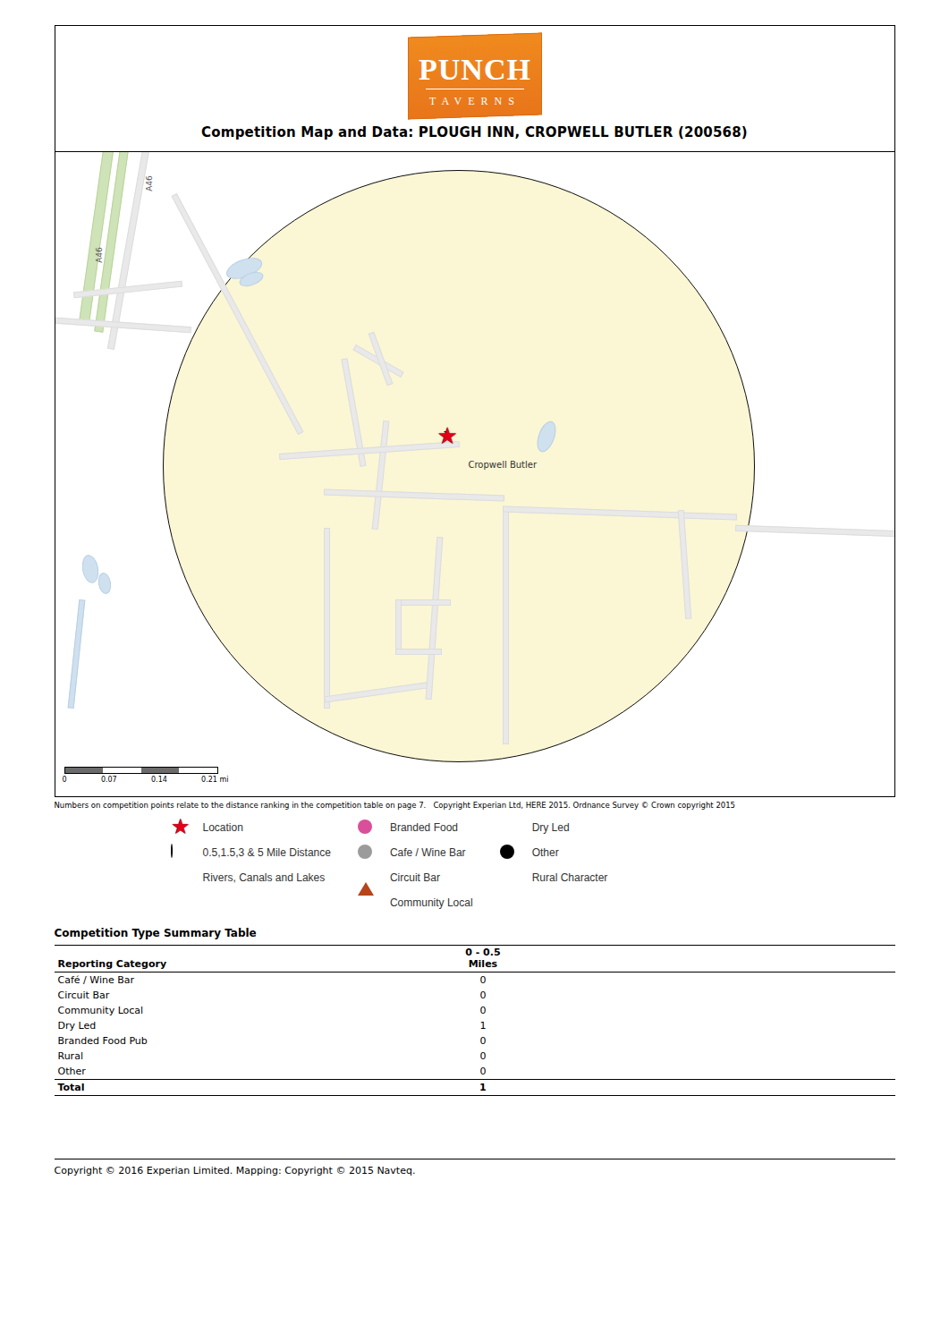PUNCH
TAVERNS
Competition Map and Data: PLOUGH INN, CROPWELL BUTLER (200568)
A46
A46
1
Cropwell Butler
00.070.140.21 mi
Numbers on competition points relate to the distance ranking in the competition table on page 7. Copyright Experian Ltd, HERE 2015. Ordnance Survey © Crown copyright 2015
Location
0.5,1.5,3 & 5 Mile Distance
Rivers, Canals and Lakes
Branded Food
Cafe / Wine Bar
Circuit Bar
Community Local
Dry Led
Other
Rural Character
Competition Type Summary Table
| Reporting Category | 0 - 0.5 Miles | |
| --- | --- | --- |
| Café / Wine Bar | 0 | |
| Circuit Bar | 0 | |
| Community Local | 0 | |
| Dry Led | 1 | |
| Branded Food Pub | 0 | |
| Rural | 0 | |
| Other | 0 | |
| Total | 1 | |
Copyright © 2016 Experian Limited. Mapping: Copyright © 2015 Navteq.